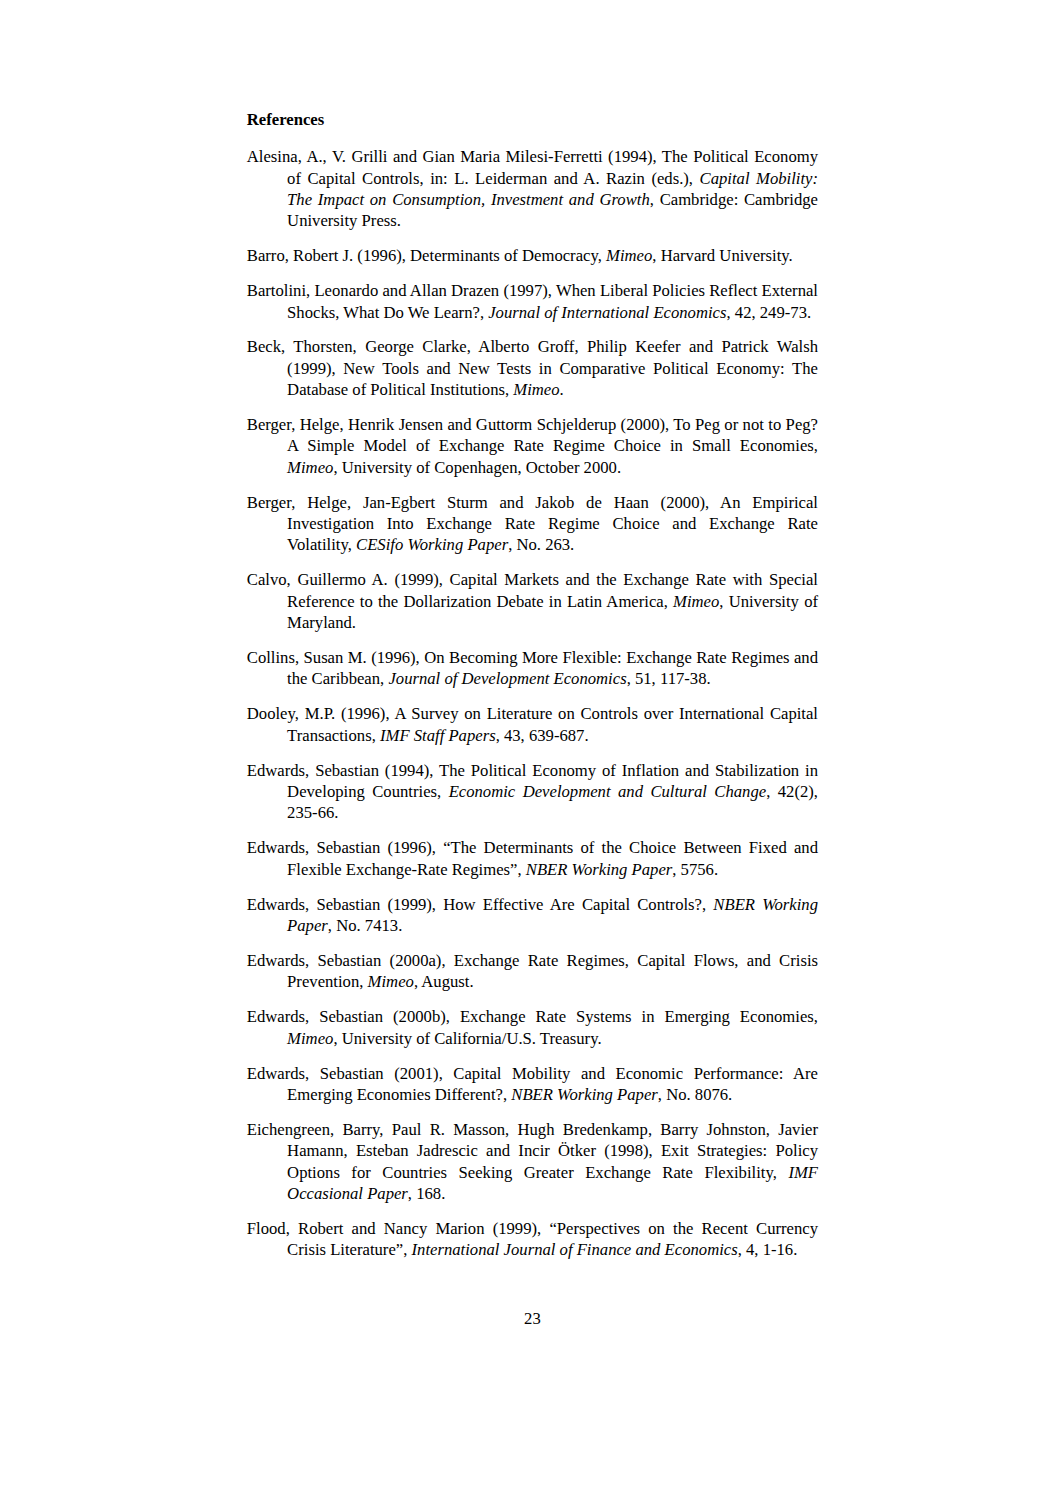References
Alesina, A., V. Grilli and Gian Maria Milesi-Ferretti (1994), The Political Economy of Capital Controls, in: L. Leiderman and A. Razin (eds.), Capital Mobility: The Impact on Consumption, Investment and Growth, Cambridge: Cambridge University Press.
Barro, Robert J. (1996), Determinants of Democracy, Mimeo, Harvard University.
Bartolini, Leonardo and Allan Drazen (1997), When Liberal Policies Reflect External Shocks, What Do We Learn?, Journal of International Economics, 42, 249-73.
Beck, Thorsten, George Clarke, Alberto Groff, Philip Keefer and Patrick Walsh (1999), New Tools and New Tests in Comparative Political Economy: The Database of Political Institutions, Mimeo.
Berger, Helge, Henrik Jensen and Guttorm Schjelderup (2000), To Peg or not to Peg? A Simple Model of Exchange Rate Regime Choice in Small Economies, Mimeo, University of Copenhagen, October 2000.
Berger, Helge, Jan-Egbert Sturm and Jakob de Haan (2000), An Empirical Investigation Into Exchange Rate Regime Choice and Exchange Rate Volatility, CESifo Working Paper, No. 263.
Calvo, Guillermo A. (1999), Capital Markets and the Exchange Rate with Special Reference to the Dollarization Debate in Latin America, Mimeo, University of Maryland.
Collins, Susan M. (1996), On Becoming More Flexible: Exchange Rate Regimes and the Caribbean, Journal of Development Economics, 51, 117-38.
Dooley, M.P. (1996), A Survey on Literature on Controls over International Capital Transactions, IMF Staff Papers, 43, 639-687.
Edwards, Sebastian (1994), The Political Economy of Inflation and Stabilization in Developing Countries, Economic Development and Cultural Change, 42(2), 235-66.
Edwards, Sebastian (1996), “The Determinants of the Choice Between Fixed and Flexible Exchange-Rate Regimes”, NBER Working Paper, 5756.
Edwards, Sebastian (1999), How Effective Are Capital Controls?, NBER Working Paper, No. 7413.
Edwards, Sebastian (2000a), Exchange Rate Regimes, Capital Flows, and Crisis Prevention, Mimeo, August.
Edwards, Sebastian (2000b), Exchange Rate Systems in Emerging Economies, Mimeo, University of California/U.S. Treasury.
Edwards, Sebastian (2001), Capital Mobility and Economic Performance: Are Emerging Economies Different?, NBER Working Paper, No. 8076.
Eichengreen, Barry, Paul R. Masson, Hugh Bredenkamp, Barry Johnston, Javier Hamann, Esteban Jadrescic and Incir Ötker (1998), Exit Strategies: Policy Options for Countries Seeking Greater Exchange Rate Flexibility, IMF Occasional Paper, 168.
Flood, Robert and Nancy Marion (1999), “Perspectives on the Recent Currency Crisis Literature”, International Journal of Finance and Economics, 4, 1-16.
23